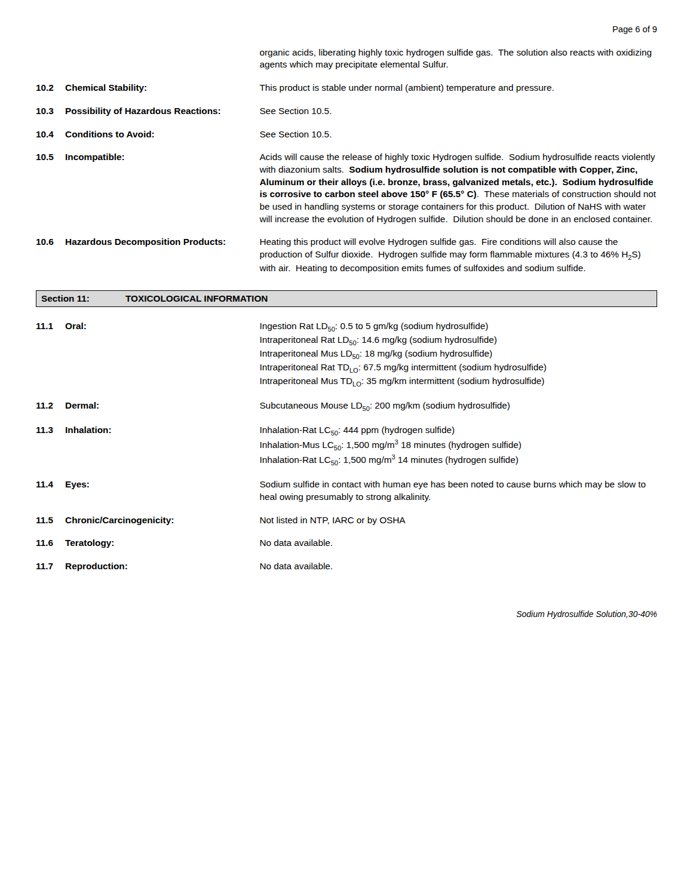Page 6 of 9
organic acids, liberating highly toxic hydrogen sulfide gas. The solution also reacts with oxidizing agents which may precipitate elemental Sulfur.
10.2 Chemical Stability:
This product is stable under normal (ambient) temperature and pressure.
10.3 Possibility of Hazardous Reactions:
See Section 10.5.
10.4 Conditions to Avoid:
See Section 10.5.
10.5 Incompatible:
Acids will cause the release of highly toxic Hydrogen sulfide. Sodium hydrosulfide reacts violently with diazonium salts. Sodium hydrosulfide solution is not compatible with Copper, Zinc, Aluminum or their alloys (i.e. bronze, brass, galvanized metals, etc.). Sodium hydrosulfide is corrosive to carbon steel above 150° F (65.5° C). These materials of construction should not be used in handling systems or storage containers for this product. Dilution of NaHS with water will increase the evolution of Hydrogen sulfide. Dilution should be done in an enclosed container.
10.6 Hazardous Decomposition Products:
Heating this product will evolve Hydrogen sulfide gas. Fire conditions will also cause the production of Sulfur dioxide. Hydrogen sulfide may form flammable mixtures (4.3 to 46% H2S) with air. Heating to decomposition emits fumes of sulfoxides and sodium sulfide.
Section 11:TOXICOLOGICAL INFORMATION
11.1 Oral:
Ingestion Rat LD50: 0.5 to 5 gm/kg (sodium hydrosulfide)
Intraperitoneal Rat LD50: 14.6 mg/kg (sodium hydrosulfide)
Intraperitoneal Mus LD50: 18 mg/kg (sodium hydrosulfide)
Intraperitoneal Rat TDLO: 67.5 mg/kg intermittent (sodium hydrosulfide)
Intraperitoneal Mus TDLO: 35 mg/km intermittent (sodium hydrosulfide)
11.2 Dermal:
Subcutaneous Mouse LD50: 200 mg/km (sodium hydrosulfide)
11.3 Inhalation:
Inhalation-Rat LC50: 444 ppm (hydrogen sulfide)
Inhalation-Mus LC50: 1,500 mg/m3 18 minutes (hydrogen sulfide)
Inhalation-Rat LC50: 1,500 mg/m3 14 minutes (hydrogen sulfide)
11.4 Eyes:
Sodium sulfide in contact with human eye has been noted to cause burns which may be slow to heal owing presumably to strong alkalinity.
11.5 Chronic/Carcinogenicity:
Not listed in NTP, IARC or by OSHA
11.6 Teratology:
No data available.
11.7 Reproduction:
No data available.
Sodium Hydrosulfide Solution,30-40%